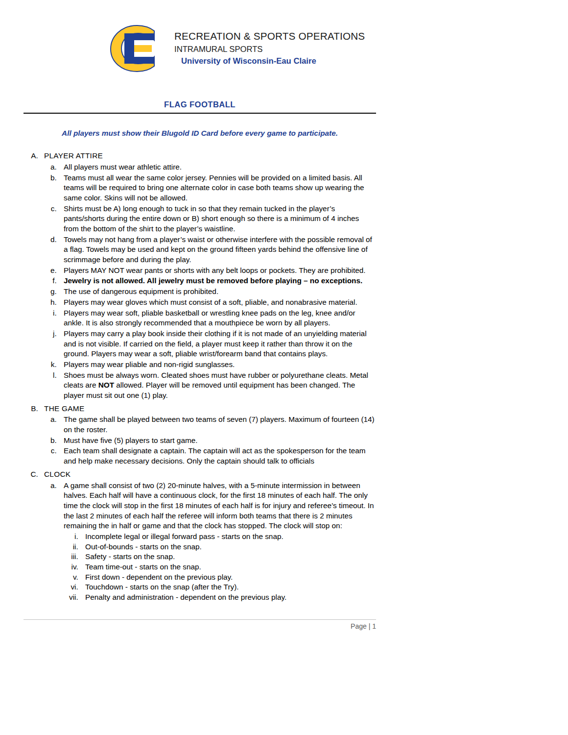RECREATION & SPORTS OPERATIONS
INTRAMURAL SPORTS
University of Wisconsin-Eau Claire
FLAG FOOTBALL
All players must show their Blugold ID Card before every game to participate.
PLAYER ATTIRE
All players must wear athletic attire.
Teams must all wear the same color jersey. Pennies will be provided on a limited basis. All teams will be required to bring one alternate color in case both teams show up wearing the same color. Skins will not be allowed.
Shirts must be A) long enough to tuck in so that they remain tucked in the player’s pants/shorts during the entire down or B) short enough so there is a minimum of 4 inches from the bottom of the shirt to the player’s waistline.
Towels may not hang from a player’s waist or otherwise interfere with the possible removal of a flag. Towels may be used and kept on the ground fifteen yards behind the offensive line of scrimmage before and during the play.
Players MAY NOT wear pants or shorts with any belt loops or pockets. They are prohibited.
Jewelry is not allowed. All jewelry must be removed before playing – no exceptions.
The use of dangerous equipment is prohibited.
Players may wear gloves which must consist of a soft, pliable, and nonabrasive material.
Players may wear soft, pliable basketball or wrestling knee pads on the leg, knee and/or ankle. It is also strongly recommended that a mouthpiece be worn by all players.
Players may carry a play book inside their clothing if it is not made of an unyielding material and is not visible. If carried on the field, a player must keep it rather than throw it on the ground. Players may wear a soft, pliable wrist/forearm band that contains plays.
Players may wear pliable and non-rigid sunglasses.
Shoes must be always worn. Cleated shoes must have rubber or polyurethane cleats. Metal cleats are NOT allowed. Player will be removed until equipment has been changed. The player must sit out one (1) play.
THE GAME
The game shall be played between two teams of seven (7) players. Maximum of fourteen (14) on the roster.
Must have five (5) players to start game.
Each team shall designate a captain. The captain will act as the spokesperson for the team and help make necessary decisions. Only the captain should talk to officials
CLOCK
A game shall consist of two (2) 20-minute halves, with a 5-minute intermission in between halves. Each half will have a continuous clock, for the first 18 minutes of each half. The only time the clock will stop in the first 18 minutes of each half is for injury and referee’s timeout. In the last 2 minutes of each half the referee will inform both teams that there is 2 minutes remaining the in half or game and that the clock has stopped. The clock will stop on:
Incomplete legal or illegal forward pass - starts on the snap.
Out-of-bounds - starts on the snap.
Safety - starts on the snap.
Team time-out - starts on the snap.
First down - dependent on the previous play.
Touchdown - starts on the snap (after the Try).
Penalty and administration - dependent on the previous play.
Page | 1